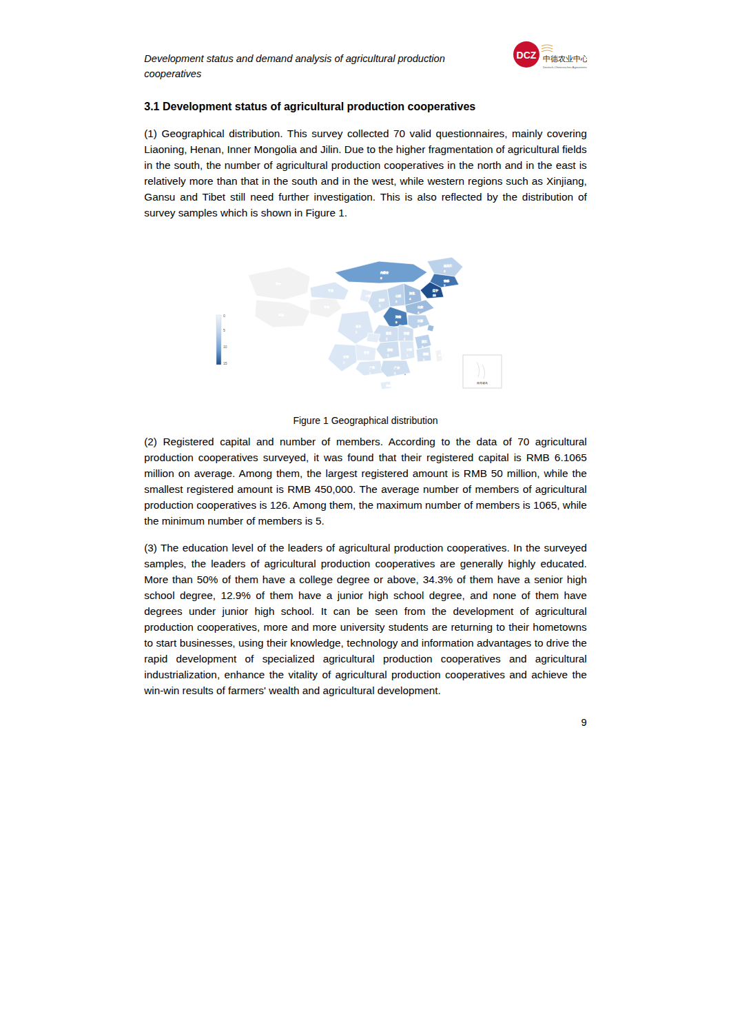Development status and demand analysis of agricultural production cooperatives
DCZ 中德农业中心 Deutsch-Chinesisches Agrarzentrum
3.1 Development status of agricultural production cooperatives
(1) Geographical distribution. This survey collected 70 valid questionnaires, mainly covering Liaoning, Henan, Inner Mongolia and Jilin. Due to the higher fragmentation of agricultural fields in the south, the number of agricultural production cooperatives in the north and in the east is relatively more than that in the south and in the west, while western regions such as Xinjiang, Gansu and Tibet still need further investigation. This is also reflected by the distribution of survey samples which is shown in Figure 1.
0 5 10 15 新疆 西藏 青海 甘肃 内蒙古 8 黑龙江 3 吉林 7 辽宁 15 河北 4 山西 3 陕西 2 宁夏 山东 4 河南 9 江苏 3 安徽 2 湖北 2 四川 1 湖南 2 江西 1 浙江 3 福建 2 贵州 云南 1 广西 1 广东 2 海南 台湾 南海诸岛
Figure 1 Geographical distribution
(2) Registered capital and number of members. According to the data of 70 agricultural production cooperatives surveyed, it was found that their registered capital is RMB 6.1065 million on average. Among them, the largest registered amount is RMB 50 million, while the smallest registered amount is RMB 450,000. The average number of members of agricultural production cooperatives is 126. Among them, the maximum number of members is 1065, while the minimum number of members is 5.
(3) The education level of the leaders of agricultural production cooperatives. In the surveyed samples, the leaders of agricultural production cooperatives are generally highly educated. More than 50% of them have a college degree or above, 34.3% of them have a senior high school degree, 12.9% of them have a junior high school degree, and none of them have degrees under junior high school. It can be seen from the development of agricultural production cooperatives, more and more university students are returning to their hometowns to start businesses, using their knowledge, technology and information advantages to drive the rapid development of specialized agricultural production cooperatives and agricultural industrialization, enhance the vitality of agricultural production cooperatives and achieve the win-win results of farmers' wealth and agricultural development.
9